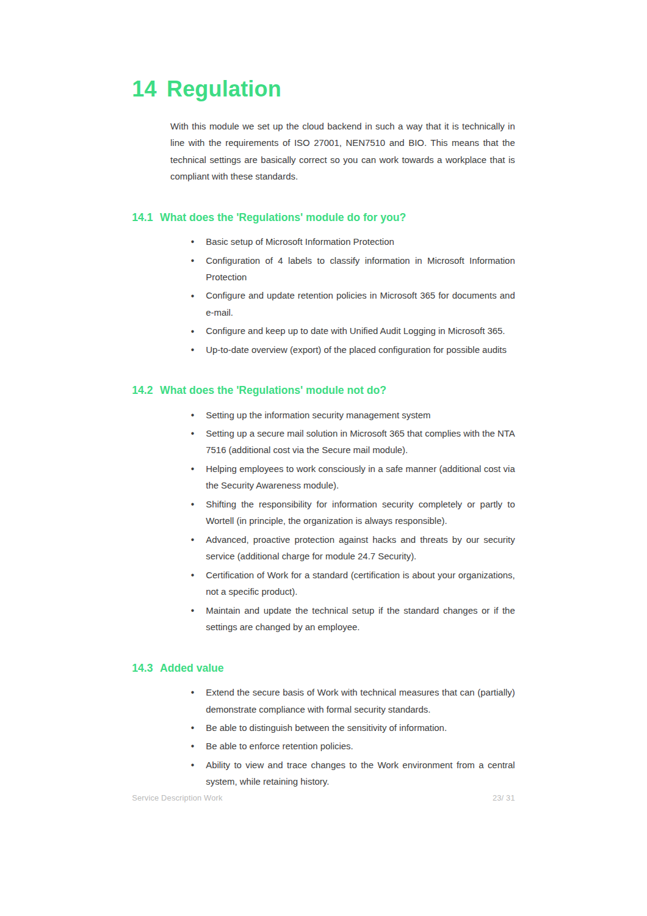14 Regulation
With this module we set up the cloud backend in such a way that it is technically in line with the requirements of ISO 27001, NEN7510 and BIO. This means that the technical settings are basically correct so you can work towards a workplace that is compliant with these standards.
14.1 What does the 'Regulations' module do for you?
Basic setup of Microsoft Information Protection
Configuration of 4 labels to classify information in Microsoft Information Protection
Configure and update retention policies in Microsoft 365 for documents and e-mail.
Configure and keep up to date with Unified Audit Logging in Microsoft 365.
Up-to-date overview (export) of the placed configuration for possible audits
14.2 What does the 'Regulations' module not do?
Setting up the information security management system
Setting up a secure mail solution in Microsoft 365 that complies with the NTA 7516 (additional cost via the Secure mail module).
Helping employees to work consciously in a safe manner (additional cost via the Security Awareness module).
Shifting the responsibility for information security completely or partly to Wortell (in principle, the organization is always responsible).
Advanced, proactive protection against hacks and threats by our security service (additional charge for module 24.7 Security).
Certification of Work for a standard (certification is about your organizations, not a specific product).
Maintain and update the technical setup if the standard changes or if the settings are changed by an employee.
14.3 Added value
Extend the secure basis of Work with technical measures that can (partially) demonstrate compliance with formal security standards.
Be able to distinguish between the sensitivity of information.
Be able to enforce retention policies.
Ability to view and trace changes to the Work environment from a central system, while retaining history.
Service Description Work 23/ 31